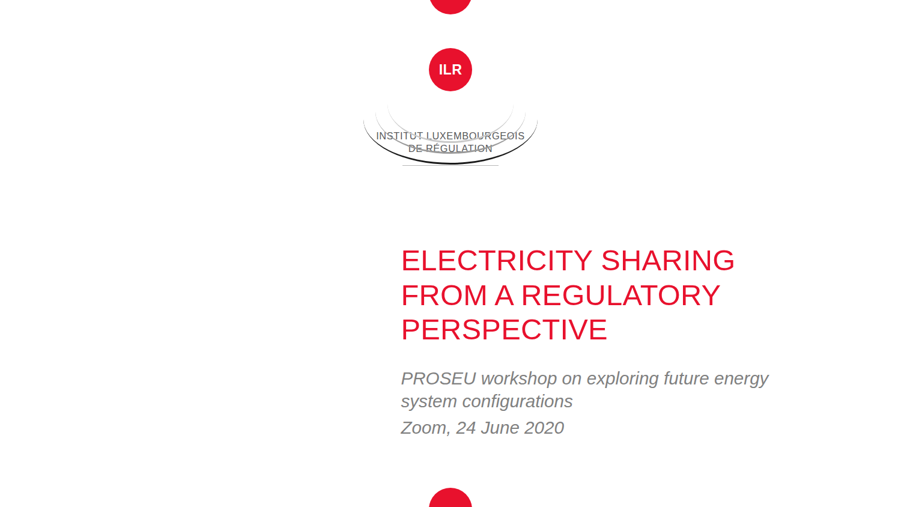ILR
INSTITUT LUXEMBOURGEOIS
DE RÉGULATION
ELECTRICITY SHARING FROM A REGULATORY PERSPECTIVE
PROSEU workshop on exploring future energy system configurations
Zoom, 24 June 2020